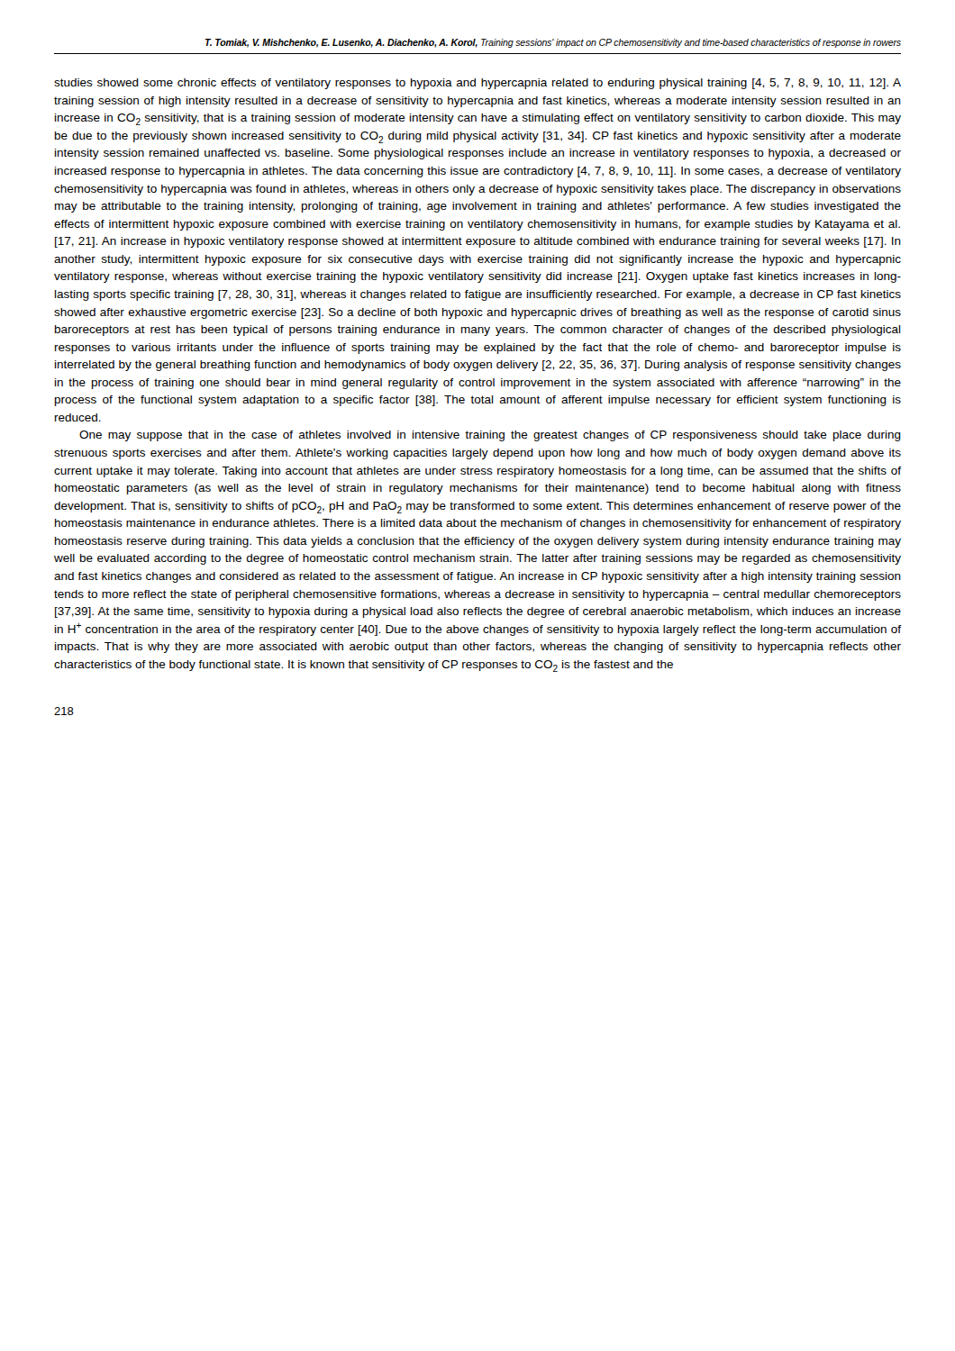T. Tomiak, V. Mishchenko, E. Lusenko, A. Diachenko, A. Korol, Training sessions' impact on CP chemosensitivity and time-based characteristics of response in rowers
studies showed some chronic effects of ventilatory responses to hypoxia and hypercapnia related to enduring physical training [4, 5, 7, 8, 9, 10, 11, 12]. A training session of high intensity resulted in a decrease of sensitivity to hypercapnia and fast kinetics, whereas a moderate intensity session resulted in an increase in CO2 sensitivity, that is a training session of moderate intensity can have a stimulating effect on ventilatory sensitivity to carbon dioxide. This may be due to the previously shown increased sensitivity to CO2 during mild physical activity [31, 34]. CP fast kinetics and hypoxic sensitivity after a moderate intensity session remained unaffected vs. baseline. Some physiological responses include an increase in ventilatory responses to hypoxia, a decreased or increased response to hypercapnia in athletes. The data concerning this issue are contradictory [4, 7, 8, 9, 10, 11]. In some cases, a decrease of ventilatory chemosensitivity to hypercapnia was found in athletes, whereas in others only a decrease of hypoxic sensitivity takes place. The discrepancy in observations may be attributable to the training intensity, prolonging of training, age involvement in training and athletes' performance. A few studies investigated the effects of intermittent hypoxic exposure combined with exercise training on ventilatory chemosensitivity in humans, for example studies by Katayama et al. [17, 21]. An increase in hypoxic ventilatory response showed at intermittent exposure to altitude combined with endurance training for several weeks [17]. In another study, intermittent hypoxic exposure for six consecutive days with exercise training did not significantly increase the hypoxic and hypercapnic ventilatory response, whereas without exercise training the hypoxic ventilatory sensitivity did increase [21]. Oxygen uptake fast kinetics increases in long-lasting sports specific training [7, 28, 30, 31], whereas it changes related to fatigue are insufficiently researched. For example, a decrease in CP fast kinetics showed after exhaustive ergometric exercise [23]. So a decline of both hypoxic and hypercapnic drives of breathing as well as the response of carotid sinus baroreceptors at rest has been typical of persons training endurance in many years. The common character of changes of the described physiological responses to various irritants under the influence of sports training may be explained by the fact that the role of chemo- and baroreceptor impulse is interrelated by the general breathing function and hemodynamics of body oxygen delivery [2, 22, 35, 36, 37]. During analysis of response sensitivity changes in the process of training one should bear in mind general regularity of control improvement in the system associated with afference “narrowing” in the process of the functional system adaptation to a specific factor [38]. The total amount of afferent impulse necessary for efficient system functioning is reduced.
One may suppose that in the case of athletes involved in intensive training the greatest changes of CP responsiveness should take place during strenuous sports exercises and after them. Athlete's working capacities largely depend upon how long and how much of body oxygen demand above its current uptake it may tolerate. Taking into account that athletes are under stress respiratory homeostasis for a long time, can be assumed that the shifts of homeostatic parameters (as well as the level of strain in regulatory mechanisms for their maintenance) tend to become habitual along with fitness development. That is, sensitivity to shifts of pCO2, pH and PaO2 may be transformed to some extent. This determines enhancement of reserve power of the homeostasis maintenance in endurance athletes. There is a limited data about the mechanism of changes in chemosensitivity for enhancement of respiratory homeostasis reserve during training. This data yields a conclusion that the efficiency of the oxygen delivery system during intensity endurance training may well be evaluated according to the degree of homeostatic control mechanism strain. The latter after training sessions may be regarded as chemosensitivity and fast kinetics changes and considered as related to the assessment of fatigue. An increase in CP hypoxic sensitivity after a high intensity training session tends to more reflect the state of peripheral chemosensitive formations, whereas a decrease in sensitivity to hypercapnia – central medullar chemoreceptors [37,39]. At the same time, sensitivity to hypoxia during a physical load also reflects the degree of cerebral anaerobic metabolism, which induces an increase in H+ concentration in the area of the respiratory center [40]. Due to the above changes of sensitivity to hypoxia largely reflect the long-term accumulation of impacts. That is why they are more associated with aerobic output than other factors, whereas the changing of sensitivity to hypercapnia reflects other characteristics of the body functional state. It is known that sensitivity of CP responses to CO2 is the fastest and the
218